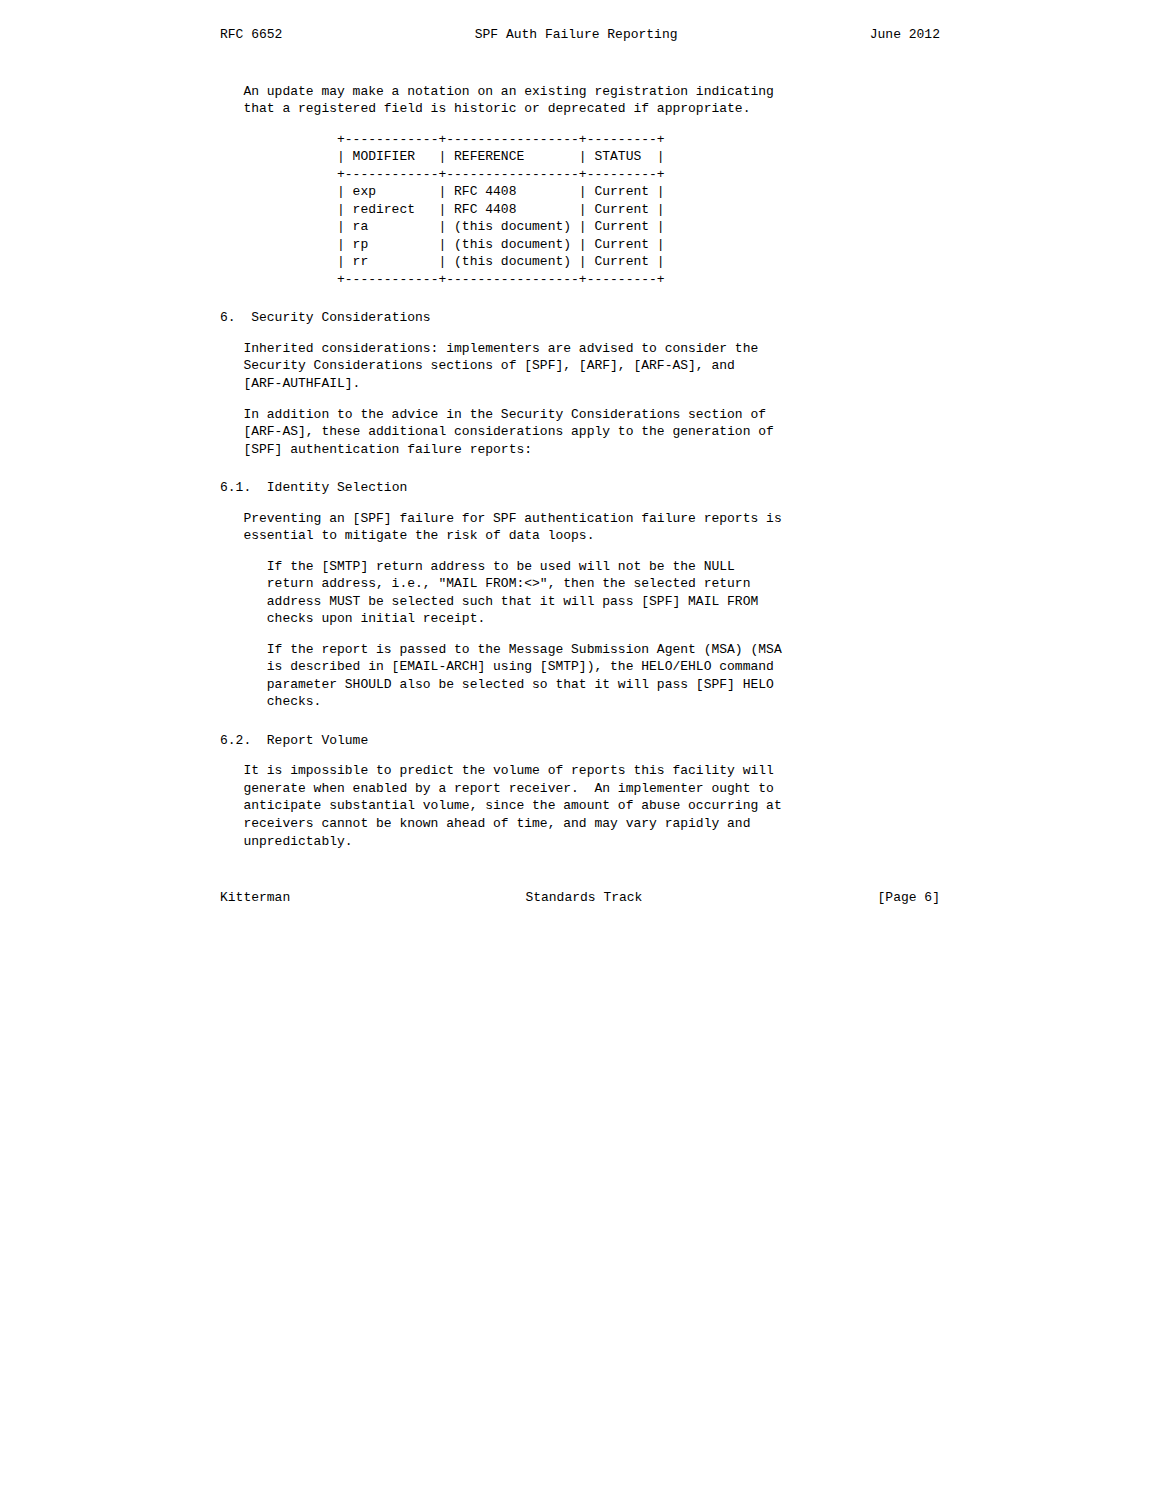RFC 6652 SPF Auth Failure Reporting June 2012
An update may make a notation on an existing registration indicating that a registered field is historic or deprecated if appropriate.
      +------------+-----------------+---------+
      | MODIFIER   | REFERENCE       | STATUS  |
      +------------+-----------------+---------+
      | exp        | RFC 4408        | Current |
      | redirect   | RFC 4408        | Current |
      | ra         | (this document) | Current |
      | rp         | (this document) | Current |
      | rr         | (this document) | Current |
      +------------+-----------------+---------+
6. Security Considerations
Inherited considerations: implementers are advised to consider the Security Considerations sections of [SPF], [ARF], [ARF-AS], and [ARF-AUTHFAIL].
In addition to the advice in the Security Considerations section of [ARF-AS], these additional considerations apply to the generation of [SPF] authentication failure reports:
6.1. Identity Selection
Preventing an [SPF] failure for SPF authentication failure reports is essential to mitigate the risk of data loops.
If the [SMTP] return address to be used will not be the NULL return address, i.e., "MAIL FROM:<>", then the selected return address MUST be selected such that it will pass [SPF] MAIL FROM checks upon initial receipt.
If the report is passed to the Message Submission Agent (MSA) (MSA is described in [EMAIL-ARCH] using [SMTP]), the HELO/EHLO command parameter SHOULD also be selected so that it will pass [SPF] HELO checks.
6.2. Report Volume
It is impossible to predict the volume of reports this facility will generate when enabled by a report receiver. An implementer ought to anticipate substantial volume, since the amount of abuse occurring at receivers cannot be known ahead of time, and may vary rapidly and unpredictably.
Kitterman Standards Track [Page 6]